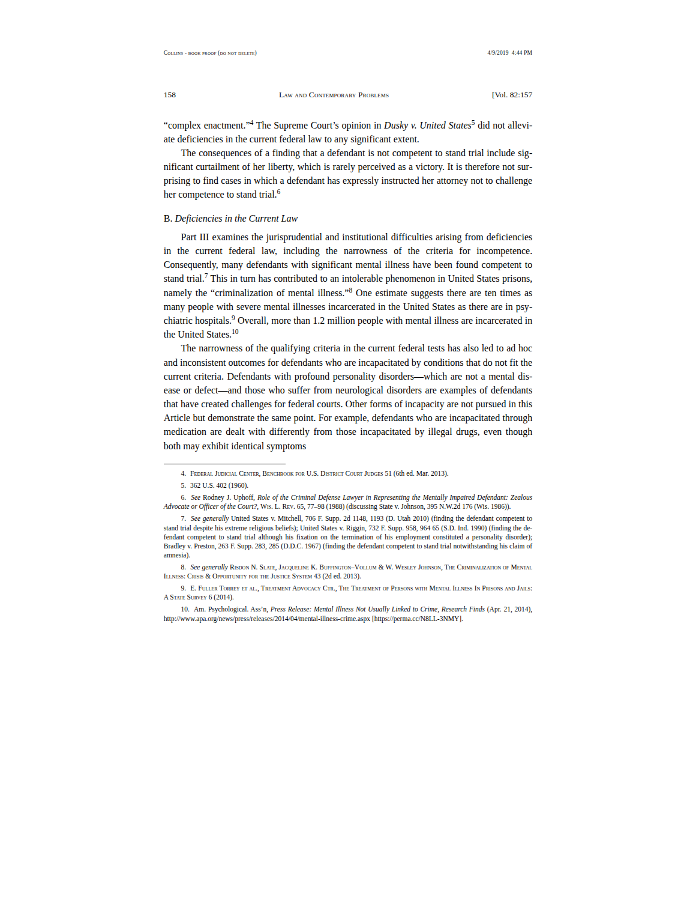Collins - Book Proof (Do Not Delete) 4/9/2019 4:44 PM
158 Law and Contemporary Problems [Vol. 82:157
“complex enactment.”4 The Supreme Court’s opinion in Dusky v. United States5 did not alleviate deficiencies in the current federal law to any significant extent.
The consequences of a finding that a defendant is not competent to stand trial include significant curtailment of her liberty, which is rarely perceived as a victory. It is therefore not surprising to find cases in which a defendant has expressly instructed her attorney not to challenge her competence to stand trial.6
B. Deficiencies in the Current Law
Part III examines the jurisprudential and institutional difficulties arising from deficiencies in the current federal law, including the narrowness of the criteria for incompetence. Consequently, many defendants with significant mental illness have been found competent to stand trial.7 This in turn has contributed to an intolerable phenomenon in United States prisons, namely the “criminalization of mental illness.”8 One estimate suggests there are ten times as many people with severe mental illnesses incarcerated in the United States as there are in psychiatric hospitals.9 Overall, more than 1.2 million people with mental illness are incarcerated in the United States.10
The narrowness of the qualifying criteria in the current federal tests has also led to ad hoc and inconsistent outcomes for defendants who are incapacitated by conditions that do not fit the current criteria. Defendants with profound personality disorders—which are not a mental disease or defect—and those who suffer from neurological disorders are examples of defendants that have created challenges for federal courts. Other forms of incapacity are not pursued in this Article but demonstrate the same point. For example, defendants who are incapacitated through medication are dealt with differently from those incapacitated by illegal drugs, even though both may exhibit identical symptoms
4. Federal Judicial Center, Benchbook for U.S. District Court Judges 51 (6th ed. Mar. 2013).
5. 362 U.S. 402 (1960).
6. See Rodney J. Uphoff, Role of the Criminal Defense Lawyer in Representing the Mentally Impaired Defendant: Zealous Advocate or Officer of the Court?, Wis. L. Rev. 65, 77–98 (1988) (discussing State v. Johnson, 395 N.W.2d 176 (Wis. 1986)).
7. See generally United States v. Mitchell, 706 F. Supp. 2d 1148, 1193 (D. Utah 2010) (finding the defendant competent to stand trial despite his extreme religious beliefs); United States v. Riggin, 732 F. Supp. 958, 964 65 (S.D. Ind. 1990) (finding the defendant competent to stand trial although his fixation on the termination of his employment constituted a personality disorder); Bradley v. Preston, 263 F. Supp. 283, 285 (D.D.C. 1967) (finding the defendant competent to stand trial notwithstanding his claim of amnesia).
8. See generally Risdon N. Slate, Jacqueline K. Buffington–Vollum & W. Wesley Johnson, The Criminalization of Mental Illness: Crisis & Opportunity for the Justice System 43 (2d ed. 2013).
9. E. Fuller Torrey et al., Treatment Advocacy Ctr., The Treatment of Persons with Mental Illness In Prisons and Jails: A State Survey 6 (2014).
10. Am. Psychological. Ass’n, Press Release: Mental Illness Not Usually Linked to Crime, Research Finds (Apr. 21, 2014), http://www.apa.org/news/press/releases/2014/04/mental-illness-crime.aspx [https://perma.cc/N8LL-3NMY].